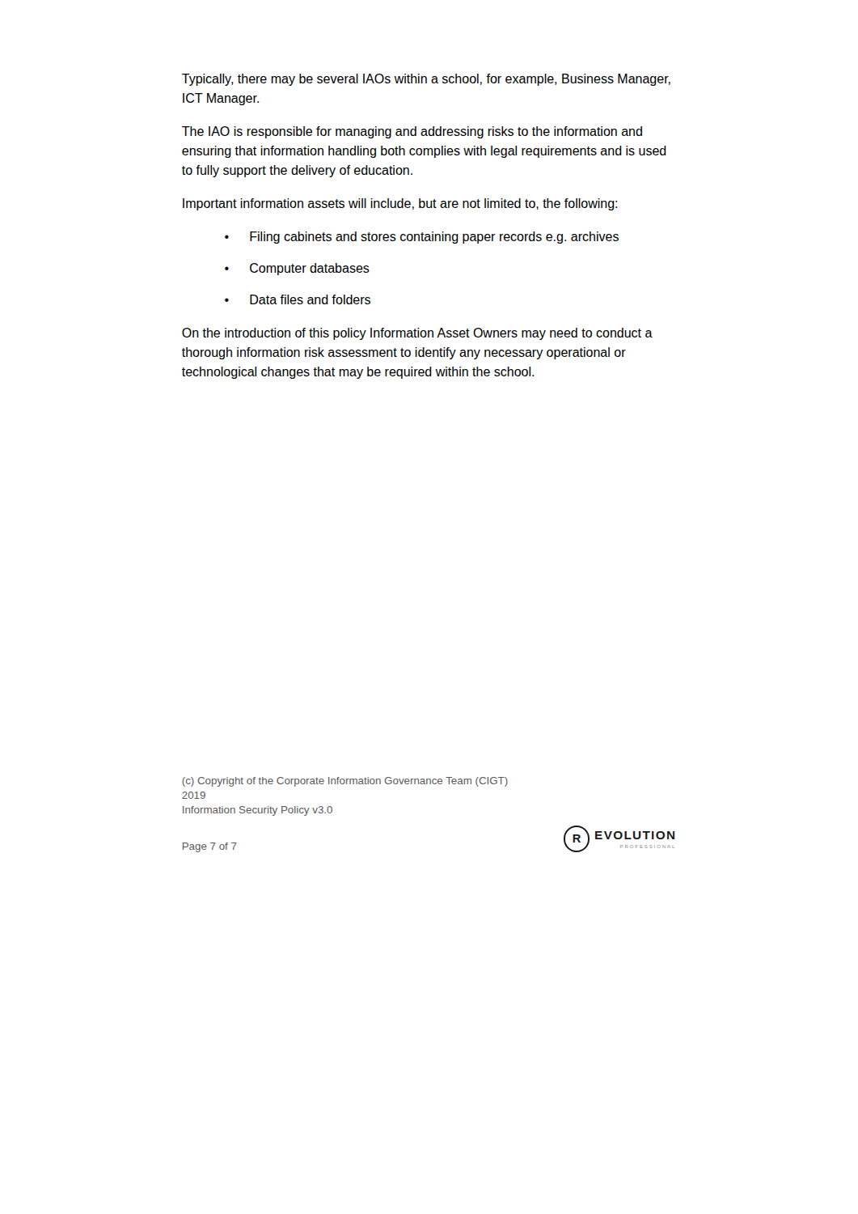Typically, there may be several IAOs within a school, for example, Business Manager, ICT Manager.
The IAO is responsible for managing and addressing risks to the information and ensuring that information handling both complies with legal requirements and is used to fully support the delivery of education.
Important information assets will include, but are not limited to, the following:
Filing cabinets and stores containing paper records e.g. archives
Computer databases
Data files and folders
On the introduction of this policy Information Asset Owners may need to conduct a thorough information risk assessment to identify any necessary operational or technological changes that may be required within the school.
(c) Copyright of the Corporate Information Governance Team (CIGT) 2019
Information Security Policy v3.0
Page 7 of 7
R EVOLUTION PROFESSIONAL